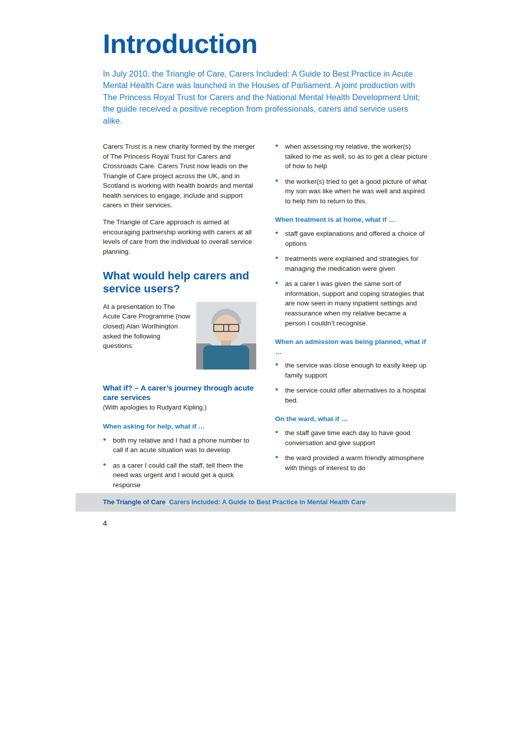Introduction
In July 2010, the Triangle of Care, Carers Included: A Guide to Best Practice in Acute Mental Health Care was launched in the Houses of Parliament. A joint production with The Princess Royal Trust for Carers and the National Mental Health Development Unit; the guide received a positive reception from professionals, carers and service users alike.
Carers Trust is a new charity formed by the merger of The Princess Royal Trust for Carers and Crossroads Care. Carers Trust now leads on the Triangle of Care project across the UK, and in Scotland is working with health boards and mental health services to engage, include and support carers in their services.
The Triangle of Care approach is aimed at encouraging partnership working with carers at all levels of care from the individual to overall service planning.
What would help carers and service users?
At a presentation to The Acute Care Programme (now closed) Alan Worthington asked the following questions:
What if? – A carer’s journey through acute care services
(With apologies to Rudyard Kipling.)
When asking for help, what if …
both my relative and I had a phone number to call if an acute situation was to develop
as a carer I could call the staff, tell them the need was urgent and I would get a quick response
when assessing my relative, the worker(s) talked to me as well, so as to get a clear picture of how to help
the worker(s) tried to get a good picture of what my son was like when he was well and aspired to help him to return to this.
When treatment is at home, what if …
staff gave explanations and offered a choice of options
treatments were explained and strategies for managing the medication were given
as a carer I was given the same sort of information, support and coping strategies that are now seen in many inpatient settings and reassurance when my relative became a person I couldn’t recognise.
When an admission was being planned, what if …
the service was close enough to easily keep up family support
the service could offer alternatives to a hospital bed.
On the ward, what if …
the staff gave time each day to have good conversation and give support
the ward provided a warm friendly atmosphere with things of interest to do
The Triangle of Care Carers Included: A Guide to Best Practice in Mental Health Care
4